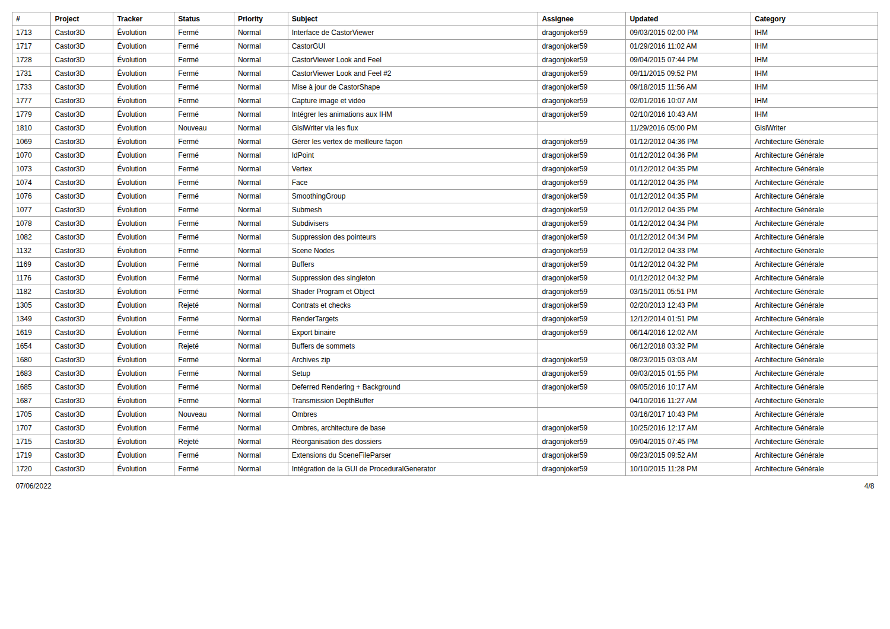| # | Project | Tracker | Status | Priority | Subject | Assignee | Updated | Category |
| --- | --- | --- | --- | --- | --- | --- | --- | --- |
| 1713 | Castor3D | Évolution | Fermé | Normal | Interface de CastorViewer | dragonjoker59 | 09/03/2015 02:00 PM | IHM |
| 1717 | Castor3D | Évolution | Fermé | Normal | CastorGUI | dragonjoker59 | 01/29/2016 11:02 AM | IHM |
| 1728 | Castor3D | Évolution | Fermé | Normal | CastorViewer Look and Feel | dragonjoker59 | 09/04/2015 07:44 PM | IHM |
| 1731 | Castor3D | Évolution | Fermé | Normal | CastorViewer Look and Feel #2 | dragonjoker59 | 09/11/2015 09:52 PM | IHM |
| 1733 | Castor3D | Évolution | Fermé | Normal | Mise à jour de CastorShape | dragonjoker59 | 09/18/2015 11:56 AM | IHM |
| 1777 | Castor3D | Évolution | Fermé | Normal | Capture image et vidéo | dragonjoker59 | 02/01/2016 10:07 AM | IHM |
| 1779 | Castor3D | Évolution | Fermé | Normal | Intégrer les animations aux IHM | dragonjoker59 | 02/10/2016 10:43 AM | IHM |
| 1810 | Castor3D | Évolution | Nouveau | Normal | GlslWriter via les flux | | 11/29/2016 05:00 PM | GlslWriter |
| 1069 | Castor3D | Évolution | Fermé | Normal | Gérer les vertex de meilleure façon | dragonjoker59 | 01/12/2012 04:36 PM | Architecture Générale |
| 1070 | Castor3D | Évolution | Fermé | Normal | IdPoint | dragonjoker59 | 01/12/2012 04:36 PM | Architecture Générale |
| 1073 | Castor3D | Évolution | Fermé | Normal | Vertex | dragonjoker59 | 01/12/2012 04:35 PM | Architecture Générale |
| 1074 | Castor3D | Évolution | Fermé | Normal | Face | dragonjoker59 | 01/12/2012 04:35 PM | Architecture Générale |
| 1076 | Castor3D | Évolution | Fermé | Normal | SmoothingGroup | dragonjoker59 | 01/12/2012 04:35 PM | Architecture Générale |
| 1077 | Castor3D | Évolution | Fermé | Normal | Submesh | dragonjoker59 | 01/12/2012 04:35 PM | Architecture Générale |
| 1078 | Castor3D | Évolution | Fermé | Normal | Subdivisers | dragonjoker59 | 01/12/2012 04:34 PM | Architecture Générale |
| 1082 | Castor3D | Évolution | Fermé | Normal | Suppression des pointeurs | dragonjoker59 | 01/12/2012 04:34 PM | Architecture Générale |
| 1132 | Castor3D | Évolution | Fermé | Normal | Scene Nodes | dragonjoker59 | 01/12/2012 04:33 PM | Architecture Générale |
| 1169 | Castor3D | Évolution | Fermé | Normal | Buffers | dragonjoker59 | 01/12/2012 04:32 PM | Architecture Générale |
| 1176 | Castor3D | Évolution | Fermé | Normal | Suppression des singleton | dragonjoker59 | 01/12/2012 04:32 PM | Architecture Générale |
| 1182 | Castor3D | Évolution | Fermé | Normal | Shader Program et Object | dragonjoker59 | 03/15/2011 05:51 PM | Architecture Générale |
| 1305 | Castor3D | Évolution | Rejeté | Normal | Contrats et checks | dragonjoker59 | 02/20/2013 12:43 PM | Architecture Générale |
| 1349 | Castor3D | Évolution | Fermé | Normal | RenderTargets | dragonjoker59 | 12/12/2014 01:51 PM | Architecture Générale |
| 1619 | Castor3D | Évolution | Fermé | Normal | Export binaire | dragonjoker59 | 06/14/2016 12:02 AM | Architecture Générale |
| 1654 | Castor3D | Évolution | Rejeté | Normal | Buffers de sommets | | 06/12/2018 03:32 PM | Architecture Générale |
| 1680 | Castor3D | Évolution | Fermé | Normal | Archives zip | dragonjoker59 | 08/23/2015 03:03 AM | Architecture Générale |
| 1683 | Castor3D | Évolution | Fermé | Normal | Setup | dragonjoker59 | 09/03/2015 01:55 PM | Architecture Générale |
| 1685 | Castor3D | Évolution | Fermé | Normal | Deferred Rendering + Background | dragonjoker59 | 09/05/2016 10:17 AM | Architecture Générale |
| 1687 | Castor3D | Évolution | Fermé | Normal | Transmission DepthBuffer | | 04/10/2016 11:27 AM | Architecture Générale |
| 1705 | Castor3D | Évolution | Nouveau | Normal | Ombres | | 03/16/2017 10:43 PM | Architecture Générale |
| 1707 | Castor3D | Évolution | Fermé | Normal | Ombres, architecture de base | dragonjoker59 | 10/25/2016 12:17 AM | Architecture Générale |
| 1715 | Castor3D | Évolution | Rejeté | Normal | Réorganisation des dossiers | dragonjoker59 | 09/04/2015 07:45 PM | Architecture Générale |
| 1719 | Castor3D | Évolution | Fermé | Normal | Extensions du SceneFileParser | dragonjoker59 | 09/23/2015 09:52 AM | Architecture Générale |
| 1720 | Castor3D | Évolution | Fermé | Normal | Intégration de la GUI de ProceduralGenerator | dragonjoker59 | 10/10/2015 11:28 PM | Architecture Générale |
| 07/06/2022 | 4/8 |